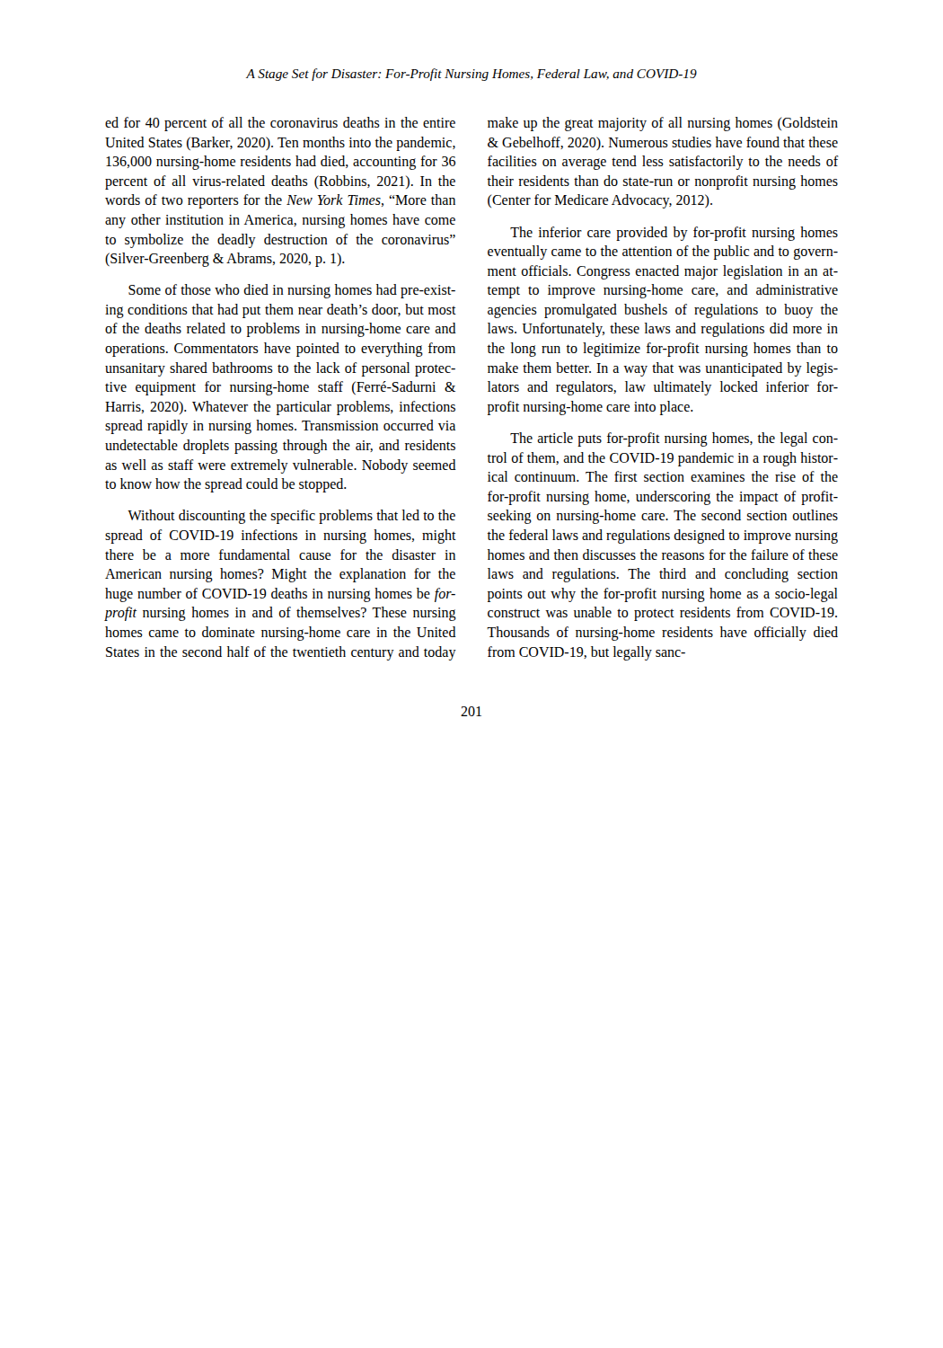A Stage Set for Disaster: For-Profit Nursing Homes, Federal Law, and COVID-19
ed for 40 percent of all the coronavirus deaths in the entire United States (Barker, 2020). Ten months into the pandemic, 136,000 nursing-home residents had died, accounting for 36 percent of all virus-related deaths (Robbins, 2021). In the words of two reporters for the New York Times, “More than any other institution in America, nursing homes have come to symbolize the deadly destruction of the coronavirus” (Silver-Greenberg & Abrams, 2020, p. 1).
Some of those who died in nursing homes had pre-existing conditions that had put them near death’s door, but most of the deaths related to problems in nursing-home care and operations. Commentators have pointed to everything from unsanitary shared bathrooms to the lack of personal protective equipment for nursing-home staff (Ferré-Sadurni & Harris, 2020). Whatever the particular problems, infections spread rapidly in nursing homes. Transmission occurred via undetectable droplets passing through the air, and residents as well as staff were extremely vulnerable. Nobody seemed to know how the spread could be stopped.
Without discounting the specific problems that led to the spread of COVID-19 infections in nursing homes, might there be a more fundamental cause for the disaster in American nursing homes? Might the explanation for the huge number of COVID-19 deaths in nursing homes be for-profit nursing homes in and of themselves? These nursing homes came to dominate nursing-home care in the United States in the second half of the twentieth century and today make up the great majority of all nursing homes (Goldstein & Gebelhoff, 2020). Numerous studies have found that these facilities on average tend less satisfactorily to the needs of their residents than do state-run or nonprofit nursing homes (Center for Medicare Advocacy, 2012).
The inferior care provided by for-profit nursing homes eventually came to the attention of the public and to government officials. Congress enacted major legislation in an attempt to improve nursing-home care, and administrative agencies promulgated bushels of regulations to buoy the laws. Unfortunately, these laws and regulations did more in the long run to legitimize for-profit nursing homes than to make them better. In a way that was unanticipated by legislators and regulators, law ultimately locked inferior for-profit nursing-home care into place.
The article puts for-profit nursing homes, the legal control of them, and the COVID-19 pandemic in a rough historical continuum. The first section examines the rise of the for-profit nursing home, underscoring the impact of profit-seeking on nursing-home care. The second section outlines the federal laws and regulations designed to improve nursing homes and then discusses the reasons for the failure of these laws and regulations. The third and concluding section points out why the for-profit nursing home as a socio-legal construct was unable to protect residents from COVID-19. Thousands of nursing-home residents have officially died from COVID-19, but legally sanc-
201